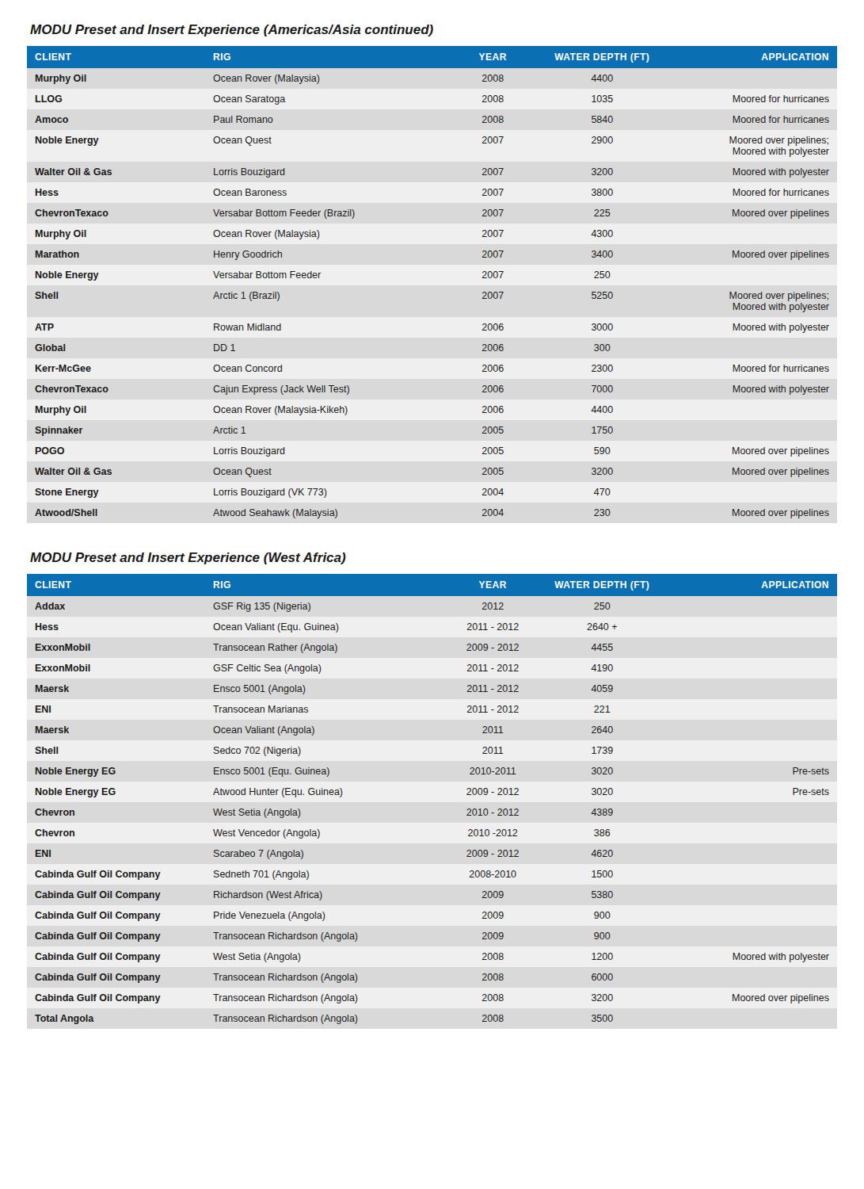MODU Preset and Insert Experience (Americas/Asia continued)
| Client | Rig | Year | Water Depth (ft) | Application |
| --- | --- | --- | --- | --- |
| Murphy Oil | Ocean Rover (Malaysia) | 2008 | 4400 | |
| LLOG | Ocean Saratoga | 2008 | 1035 | Moored for hurricanes |
| Amoco | Paul Romano | 2008 | 5840 | Moored for hurricanes |
| Noble Energy | Ocean Quest | 2007 | 2900 | Moored over pipelines; Moored with polyester |
| Walter Oil & Gas | Lorris Bouzigard | 2007 | 3200 | Moored with polyester |
| Hess | Ocean Baroness | 2007 | 3800 | Moored for hurricanes |
| ChevronTexaco | Versabar Bottom Feeder (Brazil) | 2007 | 225 | Moored over pipelines |
| Murphy Oil | Ocean Rover (Malaysia) | 2007 | 4300 | |
| Marathon | Henry Goodrich | 2007 | 3400 | Moored over pipelines |
| Noble Energy | Versabar Bottom Feeder | 2007 | 250 | |
| Shell | Arctic 1 (Brazil) | 2007 | 5250 | Moored over pipelines; Moored with polyester |
| ATP | Rowan Midland | 2006 | 3000 | Moored with polyester |
| Global | DD 1 | 2006 | 300 | |
| Kerr-McGee | Ocean Concord | 2006 | 2300 | Moored for hurricanes |
| ChevronTexaco | Cajun Express (Jack Well Test) | 2006 | 7000 | Moored with polyester |
| Murphy Oil | Ocean Rover (Malaysia-Kikeh) | 2006 | 4400 | |
| Spinnaker | Arctic 1 | 2005 | 1750 | |
| POGO | Lorris Bouzigard | 2005 | 590 | Moored over pipelines |
| Walter Oil & Gas | Ocean Quest | 2005 | 3200 | Moored over pipelines |
| Stone Energy | Lorris Bouzigard (VK 773) | 2004 | 470 | |
| Atwood/Shell | Atwood Seahawk (Malaysia) | 2004 | 230 | Moored over pipelines |
MODU Preset and Insert Experience (West Africa)
| Client | Rig | Year | Water Depth (ft) | Application |
| --- | --- | --- | --- | --- |
| Addax | GSF Rig 135 (Nigeria) | 2012 | 250 | |
| Hess | Ocean Valiant (Equ. Guinea) | 2011 - 2012 | 2640 + | |
| ExxonMobil | Transocean Rather (Angola) | 2009 - 2012 | 4455 | |
| ExxonMobil | GSF Celtic Sea (Angola) | 2011 - 2012 | 4190 | |
| Maersk | Ensco 5001 (Angola) | 2011 - 2012 | 4059 | |
| ENI | Transocean Marianas | 2011 - 2012 | 221 | |
| Maersk | Ocean Valiant (Angola) | 2011 | 2640 | |
| Shell | Sedco 702 (Nigeria) | 2011 | 1739 | |
| Noble Energy EG | Ensco 5001 (Equ. Guinea) | 2010-2011 | 3020 | Pre-sets |
| Noble Energy EG | Atwood Hunter (Equ. Guinea) | 2009 - 2012 | 3020 | Pre-sets |
| Chevron | West Setia (Angola) | 2010 - 2012 | 4389 | |
| Chevron | West Vencedor (Angola) | 2010 -2012 | 386 | |
| ENI | Scarabeo 7 (Angola) | 2009 - 2012 | 4620 | |
| Cabinda Gulf Oil Company | Sedneth 701 (Angola) | 2008-2010 | 1500 | |
| Cabinda Gulf Oil Company | Richardson (West Africa) | 2009 | 5380 | |
| Cabinda Gulf Oil Company | Pride Venezuela (Angola) | 2009 | 900 | |
| Cabinda Gulf Oil Company | Transocean Richardson (Angola) | 2009 | 900 | |
| Cabinda Gulf Oil Company | West Setia (Angola) | 2008 | 1200 | Moored with polyester |
| Cabinda Gulf Oil Company | Transocean Richardson (Angola) | 2008 | 6000 | |
| Cabinda Gulf Oil Company | Transocean Richardson (Angola) | 2008 | 3200 | Moored over pipelines |
| Total Angola | Transocean Richardson (Angola) | 2008 | 3500 | |